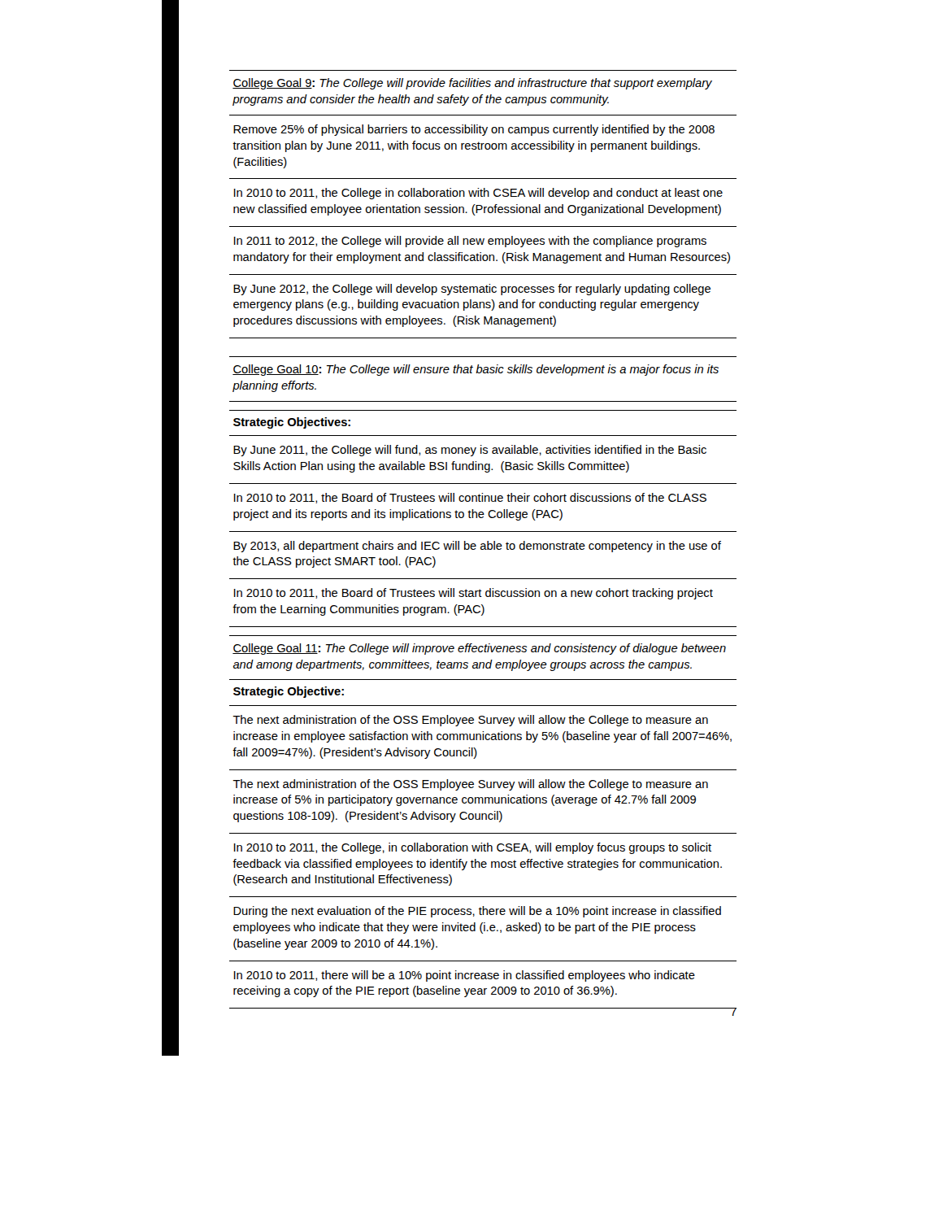College Goal 9: The College will provide facilities and infrastructure that support exemplary programs and consider the health and safety of the campus community.
Remove 25% of physical barriers to accessibility on campus currently identified by the 2008 transition plan by June 2011, with focus on restroom accessibility in permanent buildings. (Facilities)
In 2010 to 2011, the College in collaboration with CSEA will develop and conduct at least one new classified employee orientation session. (Professional and Organizational Development)
In 2011 to 2012, the College will provide all new employees with the compliance programs mandatory for their employment and classification. (Risk Management and Human Resources)
By June 2012, the College will develop systematic processes for regularly updating college emergency plans (e.g., building evacuation plans) and for conducting regular emergency procedures discussions with employees. (Risk Management)
College Goal 10: The College will ensure that basic skills development is a major focus in its planning efforts.
Strategic Objectives:
By June 2011, the College will fund, as money is available, activities identified in the Basic Skills Action Plan using the available BSI funding. (Basic Skills Committee)
In 2010 to 2011, the Board of Trustees will continue their cohort discussions of the CLASS project and its reports and its implications to the College (PAC)
By 2013, all department chairs and IEC will be able to demonstrate competency in the use of the CLASS project SMART tool. (PAC)
In 2010 to 2011, the Board of Trustees will start discussion on a new cohort tracking project from the Learning Communities program. (PAC)
College Goal 11: The College will improve effectiveness and consistency of dialogue between and among departments, committees, teams and employee groups across the campus.
Strategic Objective:
The next administration of the OSS Employee Survey will allow the College to measure an increase in employee satisfaction with communications by 5% (baseline year of fall 2007=46%, fall 2009=47%). (President’s Advisory Council)
The next administration of the OSS Employee Survey will allow the College to measure an increase of 5% in participatory governance communications (average of 42.7% fall 2009 questions 108-109). (President’s Advisory Council)
In 2010 to 2011, the College, in collaboration with CSEA, will employ focus groups to solicit feedback via classified employees to identify the most effective strategies for communication. (Research and Institutional Effectiveness)
During the next evaluation of the PIE process, there will be a 10% point increase in classified employees who indicate that they were invited (i.e., asked) to be part of the PIE process (baseline year 2009 to 2010 of 44.1%).
In 2010 to 2011, there will be a 10% point increase in classified employees who indicate receiving a copy of the PIE report (baseline year 2009 to 2010 of 36.9%).
7